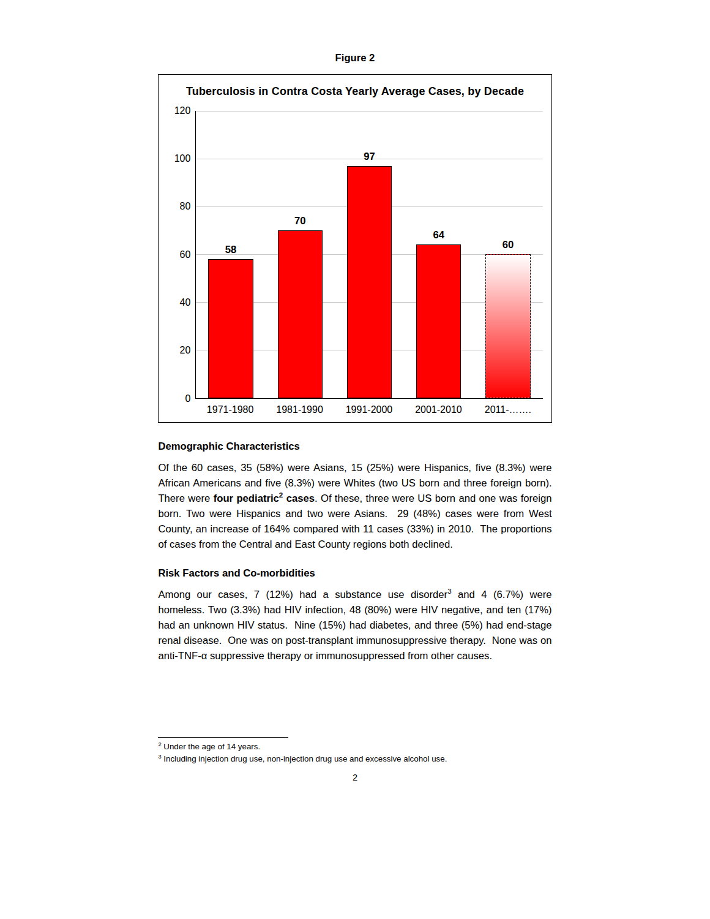Figure 2
Tuberculosis in Contra Costa Yearly Average Cases, by Decade
120 100 80 60 40 20 0
58
70
97
64
60
1971-1980 1981-1990 1991-2000 2001-2010 2011-…….
Demographic Characteristics
Of the 60 cases, 35 (58%) were Asians, 15 (25%) were Hispanics, five (8.3%) were African Americans and five (8.3%) were Whites (two US born and three foreign born). There were four pediatric2 cases. Of these, three were US born and one was foreign born. Two were Hispanics and two were Asians. 29 (48%) cases were from West County, an increase of 164% compared with 11 cases (33%) in 2010. The proportions of cases from the Central and East County regions both declined.
Risk Factors and Co-morbidities
Among our cases, 7 (12%) had a substance use disorder3 and 4 (6.7%) were homeless. Two (3.3%) had HIV infection, 48 (80%) were HIV negative, and ten (17%) had an unknown HIV status. Nine (15%) had diabetes, and three (5%) had end-stage renal disease. One was on post-transplant immunosuppressive therapy. None was on anti-TNF-α suppressive therapy or immunosuppressed from other causes.
2 Under the age of 14 years.
3 Including injection drug use, non-injection drug use and excessive alcohol use.
2